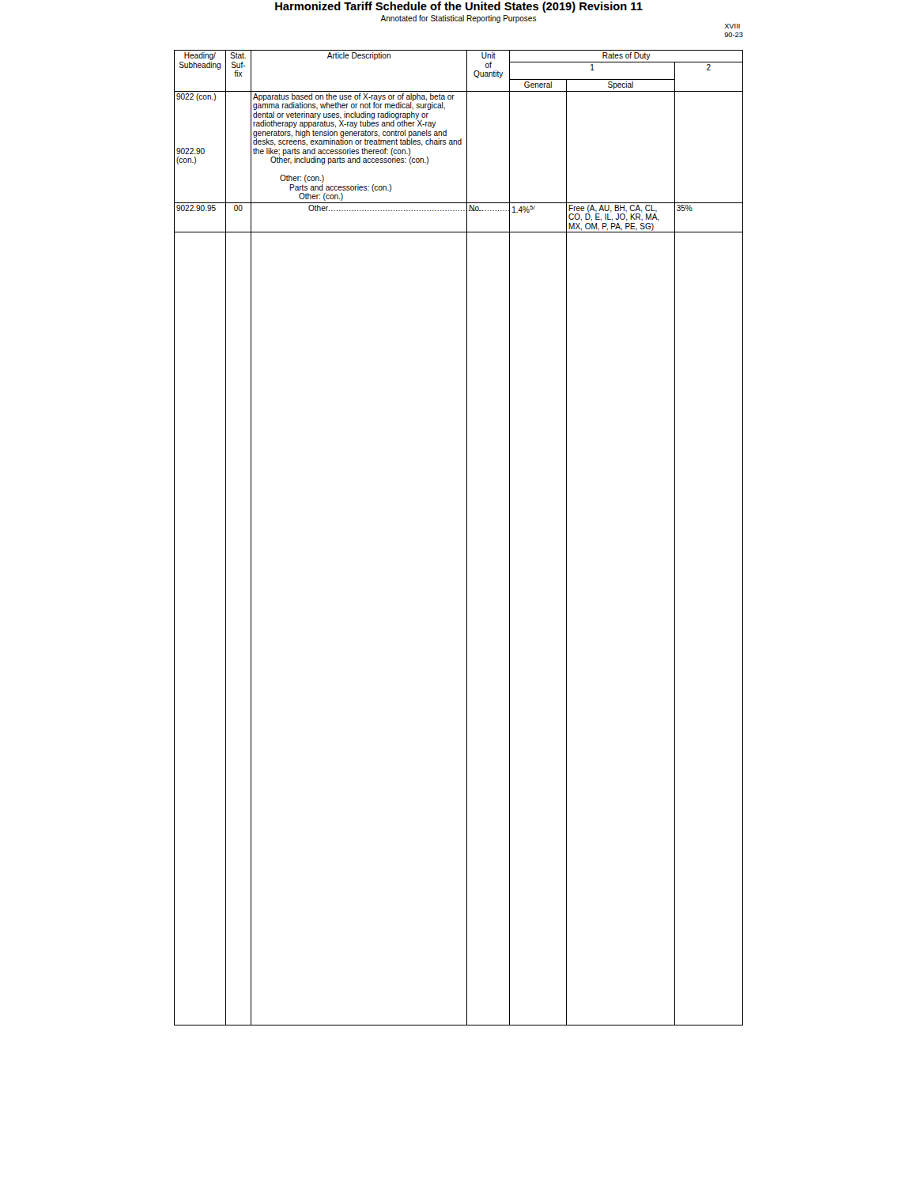Harmonized Tariff Schedule of the United States (2019) Revision 11
Annotated for Statistical Reporting Purposes
XVIII
90-23
| Heading/ Subheading | Stat. Suf- fix | Article Description | Unit of Quantity | Rates of Duty |
| --- | --- | --- | --- | --- |
| 1 | 2 |
| | | | | General | Special |
| 9022 (con.) 9022.90 (con.) | | Apparatus based on the use of X-rays or of alpha, beta or gamma radiations, whether or not for medical, surgical, dental or veterinary uses, including radiography or radiotherapy apparatus, X-ray tubes and other X-ray generators, high tension generators, control panels and desks, screens, examination or treatment tables, chairs and the like; parts and accessories thereof: (con.) Other, including parts and accessories: (con.) Other: (con.) Parts and accessories: (con.) Other: (con.) | | | | |
| 9022.90.95 | 00 | Other ............................................................ | No ............ | 1.4% 5/ | Free (A, AU, BH, CA, CL, CO, D, E, IL, JO, KR, MA, MX, OM, P, PA, PE, SG) | 35% |